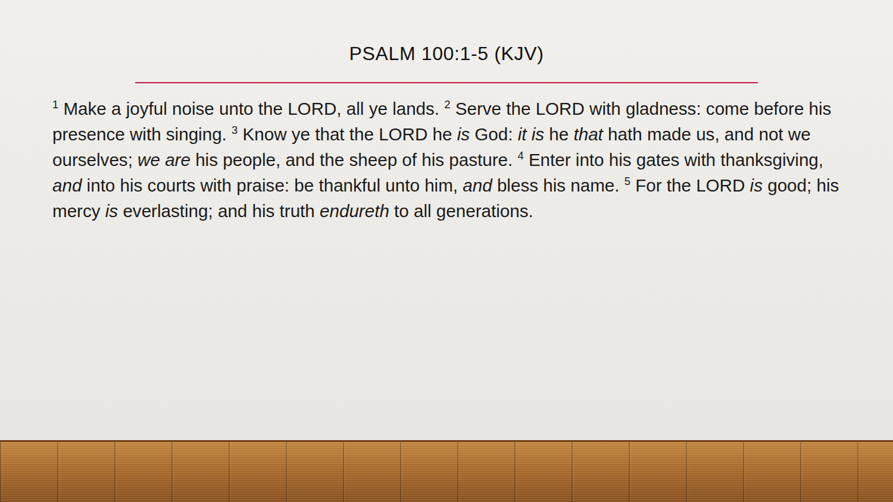PSALM 100:1-5 (KJV)
1 Make a joyful noise unto the LORD, all ye lands. 2 Serve the LORD with gladness: come before his presence with singing. 3 Know ye that the LORD he is God: it is he that hath made us, and not we ourselves; we are his people, and the sheep of his pasture. 4 Enter into his gates with thanksgiving, and into his courts with praise: be thankful unto him, and bless his name. 5 For the LORD is good; his mercy is everlasting; and his truth endureth to all generations.